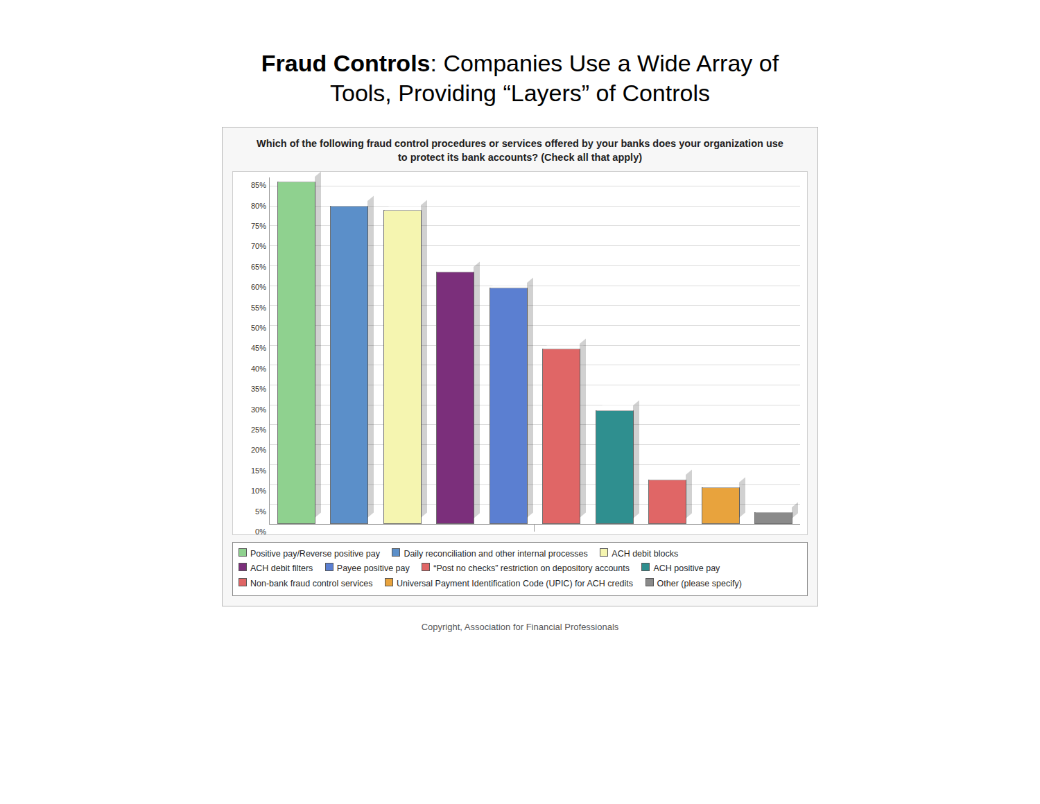Fraud Controls: Companies Use a Wide Array of Tools, Providing “Layers” of Controls
Which of the following fraud control procedures or services offered by your banks does your organization use to protect its bank accounts? (Check all that apply)
| 85% 80% 75% 70% 65% 60% 55% 50% 45% 40% 35% 30% 25% 20% 15% 10% 5% 0% | |
Positive pay/Reverse positive pay Daily reconciliation and other internal processes ACH debit blocks ACH debit filters Payee positive pay “Post no checks” restriction on depository accounts ACH positive pay Non-bank fraud control services Universal Payment Identification Code (UPIC) for ACH credits Other (please specify)
Copyright, Association for Financial Professionals